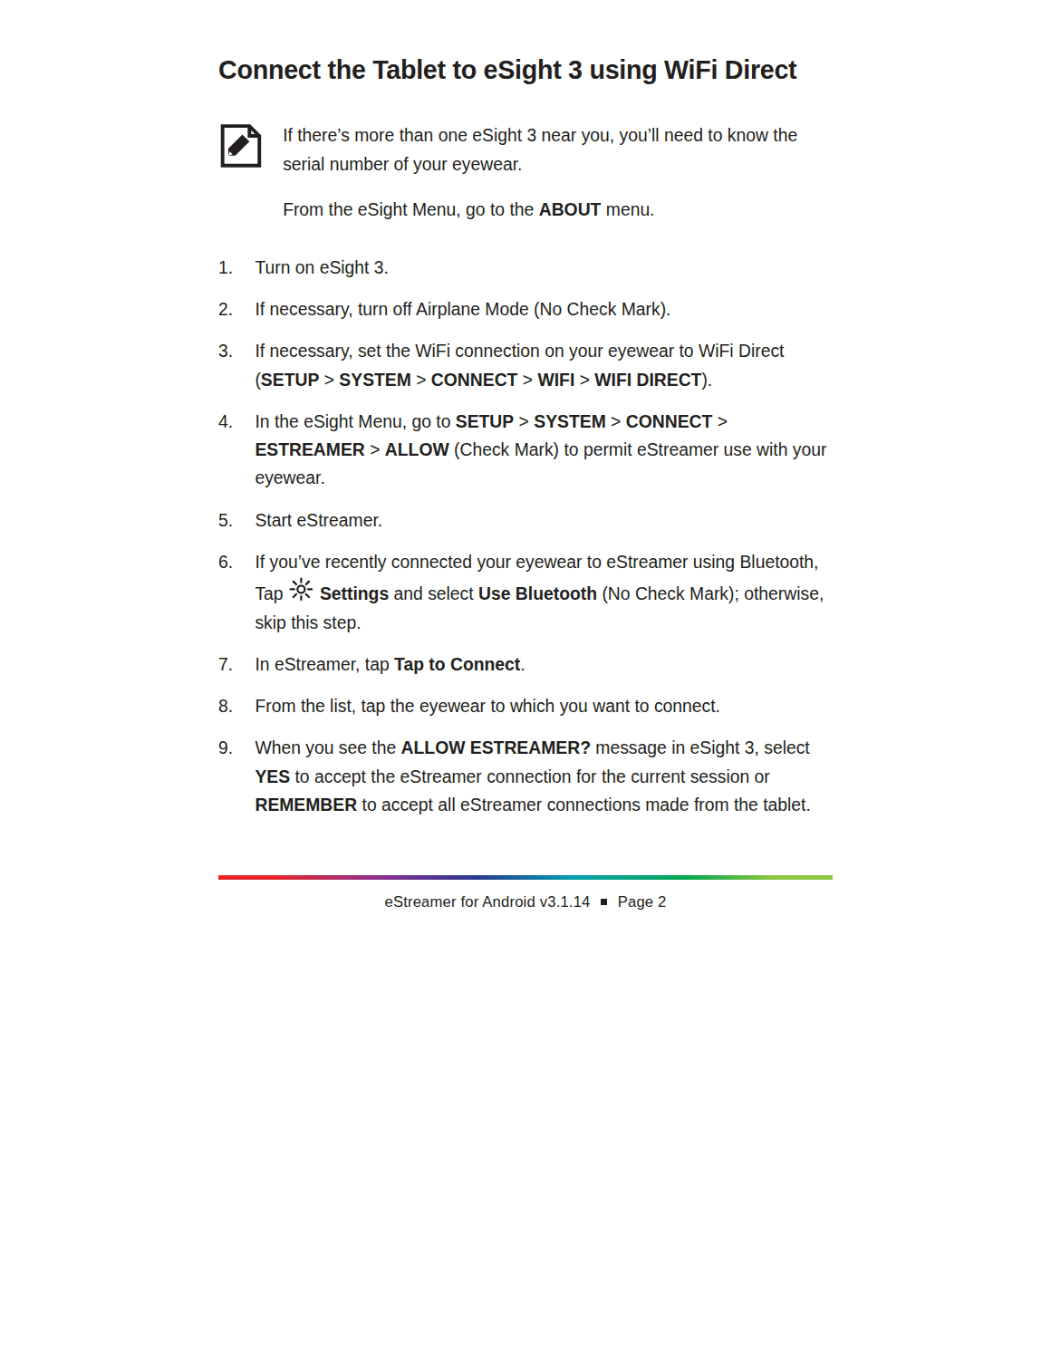Connect the Tablet to eSight 3 using WiFi Direct
If there’s more than one eSight 3 near you, you’ll need to know the serial number of your eyewear.
From the eSight Menu, go to the ABOUT menu.
Turn on eSight 3.
If necessary, turn off Airplane Mode (No Check Mark).
If necessary, set the WiFi connection on your eyewear to WiFi Direct (SETUP > SYSTEM > CONNECT > WIFI > WIFI DIRECT).
In the eSight Menu, go to SETUP > SYSTEM > CONNECT > ESTREAMER > ALLOW (Check Mark) to permit eStreamer use with your eyewear.
Start eStreamer.
If you’ve recently connected your eyewear to eStreamer using Bluetooth, Tap Settings and select Use Bluetooth (No Check Mark); otherwise, skip this step.
In eStreamer, tap Tap to Connect.
From the list, tap the eyewear to which you want to connect.
When you see the ALLOW ESTREAMER? message in eSight 3, select YES to accept the eStreamer connection for the current session or REMEMBER to accept all eStreamer connections made from the tablet.
eStreamer for Android v3.1.14 Page 2